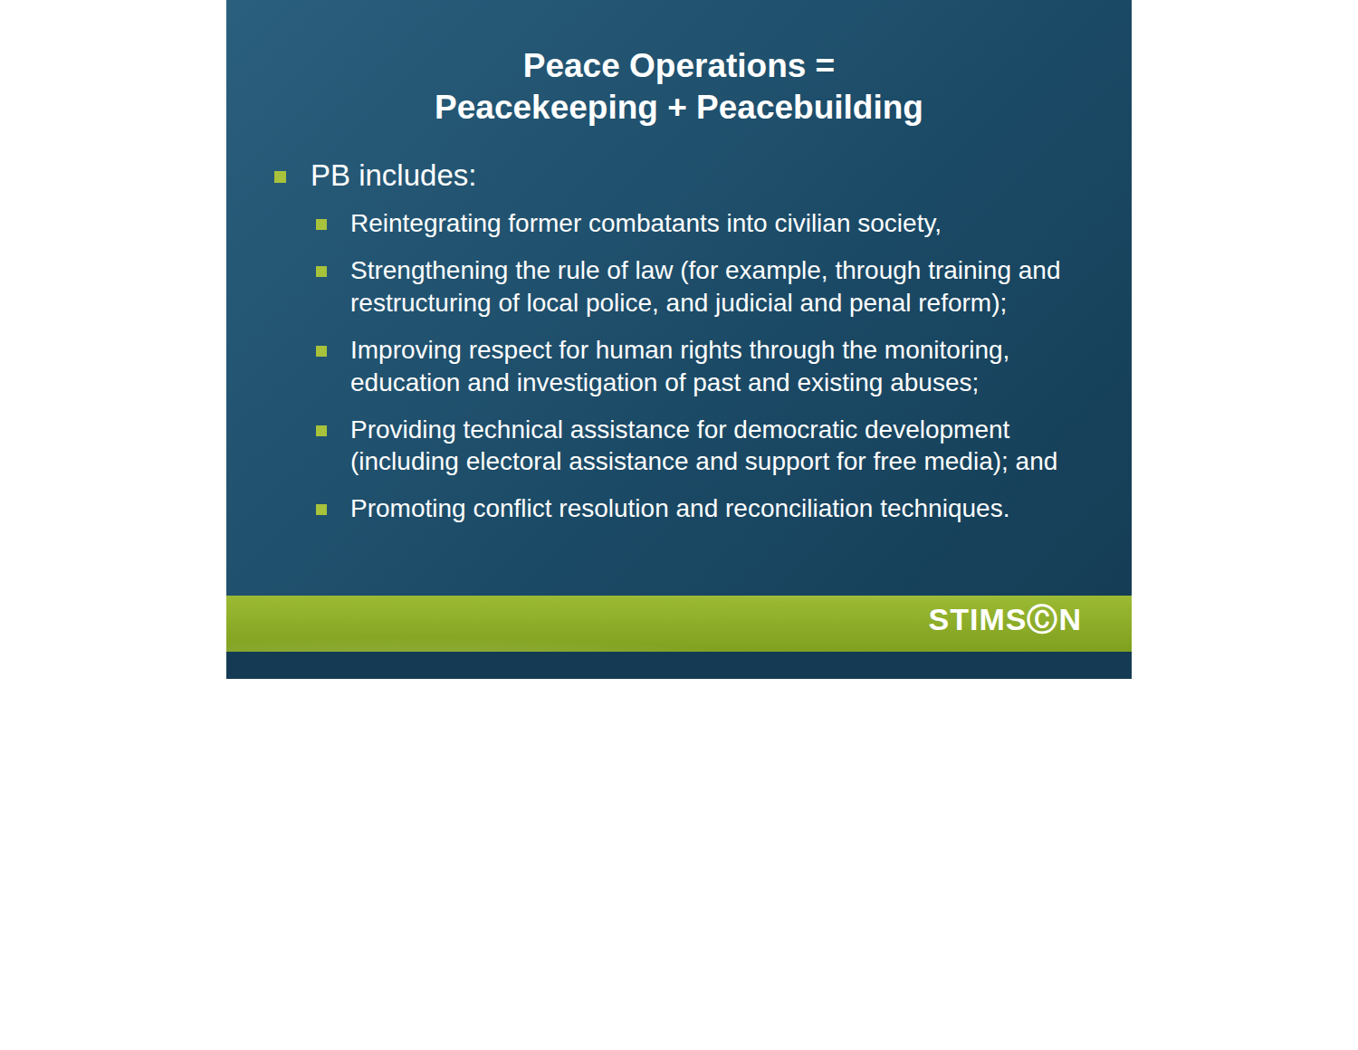Peace Operations =
Peacekeeping + Peacebuilding
PB includes:
Reintegrating former combatants into civilian society,
Strengthening the rule of law (for example, through training and restructuring of local police, and judicial and penal reform);
Improving respect for human rights through the monitoring, education and investigation of past and existing abuses;
Providing technical assistance for democratic development (including electoral assistance and support for free media); and
Promoting conflict resolution and reconciliation techniques.
STIMSⒸN